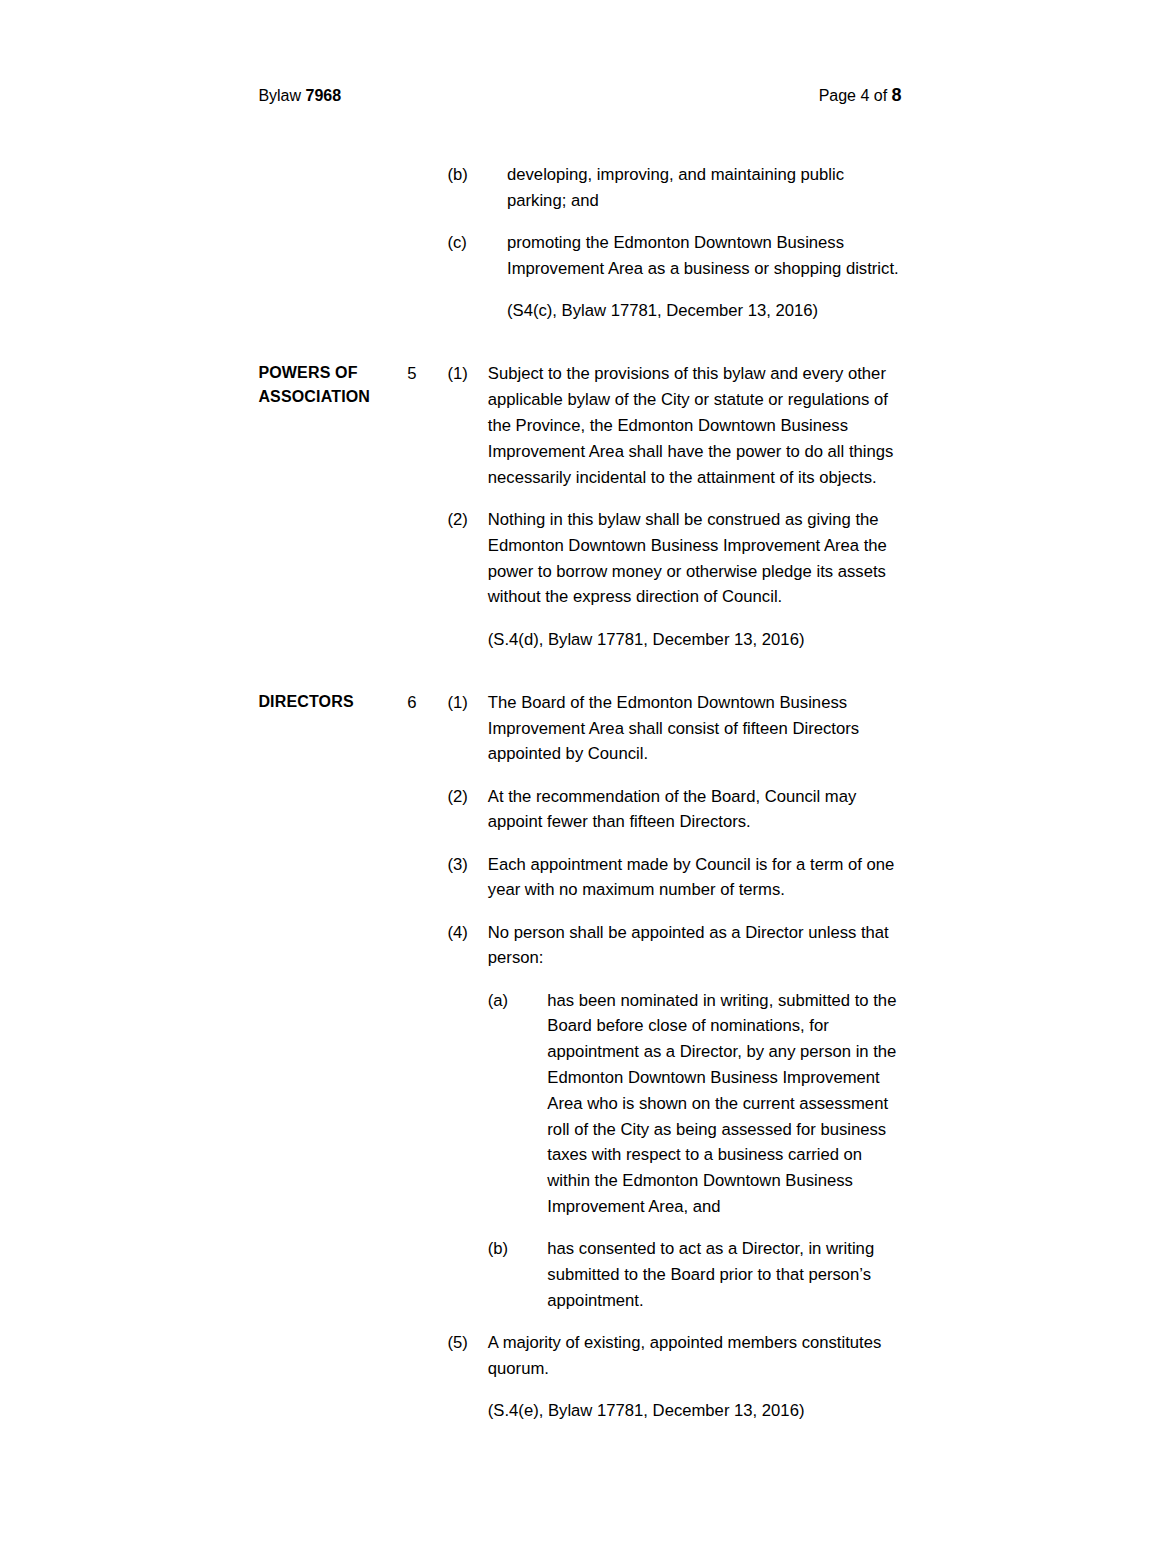Bylaw 7968
Page 4 of 8
(b)
developing, improving, and maintaining public parking; and
(c)
promoting the Edmonton Downtown Business Improvement Area as a business or shopping district.
(S4(c), Bylaw 17781, December 13, 2016)
Powers of
Association
5
(1)
Subject to the provisions of this bylaw and every other applicable bylaw of the City or statute or regulations of the Province, the Edmonton Downtown Business Improvement Area shall have the power to do all things necessarily incidental to the attainment of its objects.
(2)
Nothing in this bylaw shall be construed as giving the Edmonton Downtown Business Improvement Area the power to borrow money or otherwise pledge its assets without the express direction of Council.
(S.4(d), Bylaw 17781, December 13, 2016)
Directors
6
(1)
The Board of the Edmonton Downtown Business Improvement Area shall consist of fifteen Directors appointed by Council.
(2)
At the recommendation of the Board, Council may appoint fewer than fifteen Directors.
(3)
Each appointment made by Council is for a term of one year with no maximum number of terms.
(4)
No person shall be appointed as a Director unless that person:
(a)
has been nominated in writing, submitted to the Board before close of nominations, for appointment as a Director, by any person in the Edmonton Downtown Business Improvement Area who is shown on the current assessment roll of the City as being assessed for business taxes with respect to a business carried on within the Edmonton Downtown Business Improvement Area, and
(b)
has consented to act as a Director, in writing submitted to the Board prior to that person’s appointment.
(5)
A majority of existing, appointed members constitutes quorum.
(S.4(e), Bylaw 17781, December 13, 2016)